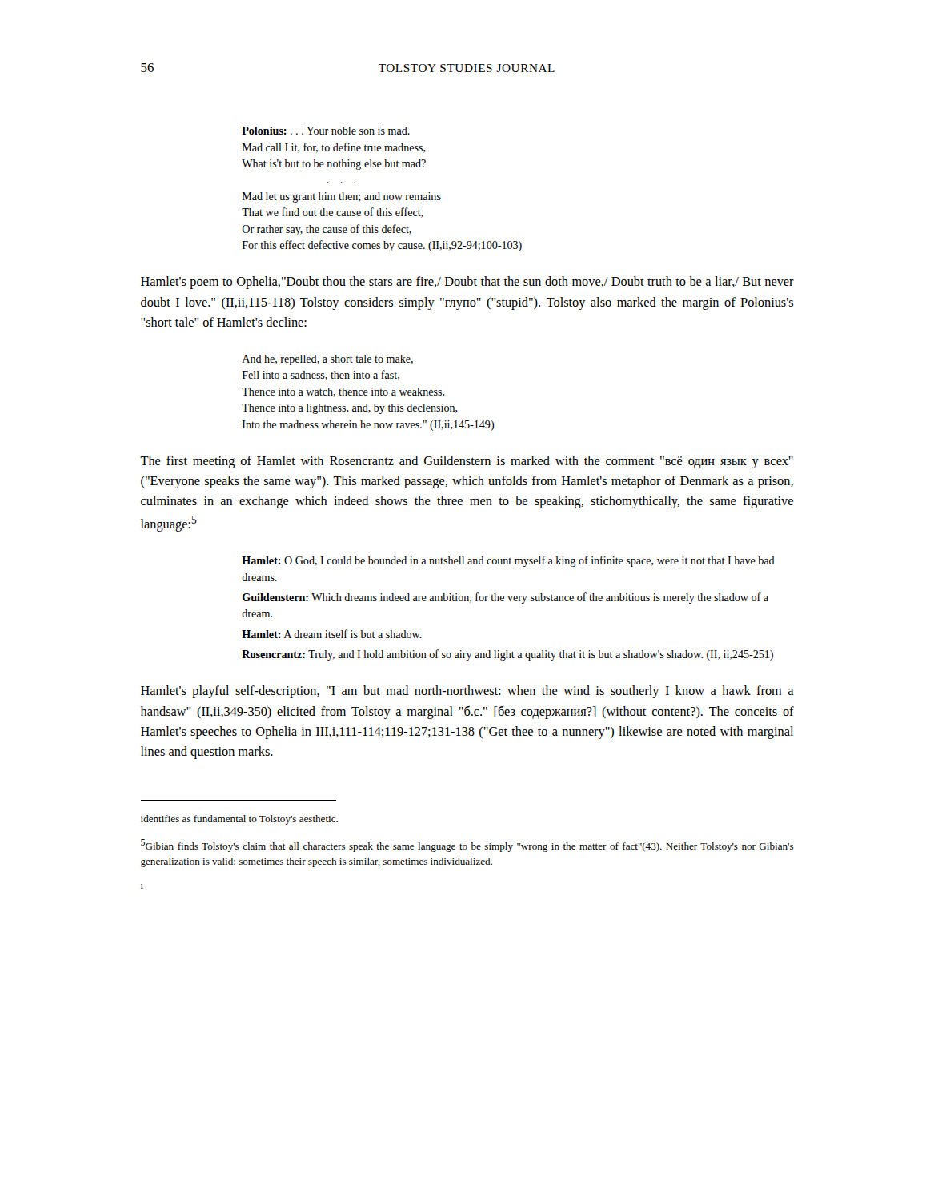56 TOLSTOY STUDIES JOURNAL
Polonius: . . . Your noble son is mad.
Mad call I it, for, to define true madness,
What is't but to be nothing else but mad?
. . .
Mad let us grant him then; and now remains
That we find out the cause of this effect,
Or rather say, the cause of this defect,
For this effect defective comes by cause. (II,ii,92-94;100-103)
Hamlet's poem to Ophelia,"Doubt thou the stars are fire,/ Doubt that the sun doth move,/ Doubt truth to be a liar,/ But never doubt I love." (II,ii,115-118) Tolstoy considers simply "глупо" ("stupid"). Tolstoy also marked the margin of Polonius's "short tale" of Hamlet's decline:
And he, repelled, a short tale to make,
Fell into a sadness, then into a fast,
Thence into a watch, thence into a weakness,
Thence into a lightness, and, by this declension,
Into the madness wherein he now raves." (II,ii,145-149)
The first meeting of Hamlet with Rosencrantz and Guildenstern is marked with the comment "всё один язык у всех" ("Everyone speaks the same way"). This marked passage, which unfolds from Hamlet's metaphor of Denmark as a prison, culminates in an exchange which indeed shows the three men to be speaking, stichomythically, the same figurative language:5
Hamlet: O God, I could be bounded in a nutshell and count myself a king of infinite space, were it not that I have bad dreams.
Guildenstern: Which dreams indeed are ambition, for the very substance of the ambitious is merely the shadow of a dream.
Hamlet: A dream itself is but a shadow.
Rosencrantz: Truly, and I hold ambition of so airy and light a quality that it is but a shadow's shadow. (II, ii,245-251)
Hamlet's playful self-description, "I am but mad north-northwest: when the wind is southerly I know a hawk from a handsaw" (II,ii,349-350) elicited from Tolstoy a marginal "б.с." [без содержания?] (without content?). The conceits of Hamlet's speeches to Ophelia in III,i,111-114;119-127;131-138 ("Get thee to a nunnery") likewise are noted with marginal lines and question marks.
identifies as fundamental to Tolstoy's aesthetic.
5Gibian finds Tolstoy's claim that all characters speak the same language to be simply "wrong in the matter of fact"(43). Neither Tolstoy's nor Gibian's generalization is valid: sometimes their speech is similar, sometimes individualized.
ı